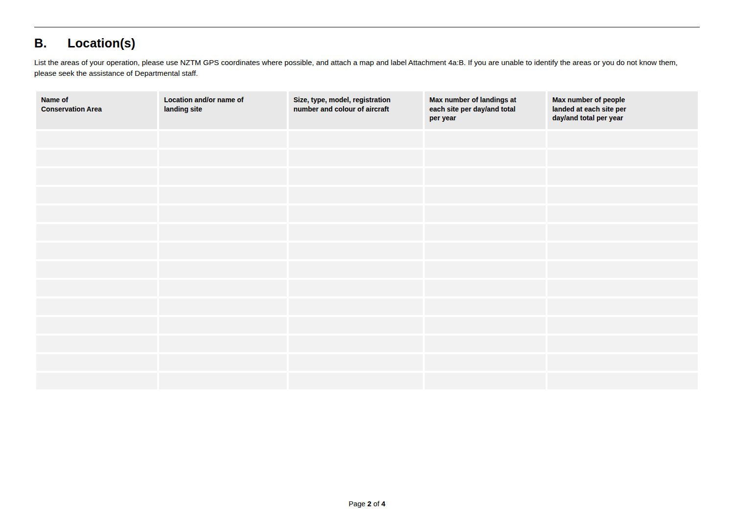B. Location(s)
List the areas of your operation, please use NZTM GPS coordinates where possible, and attach a map and label Attachment 4a:B. If you are unable to identify the areas or you do not know them, please seek the assistance of Departmental staff.
| Name of Conservation Area | Location and/or name of landing site | Size, type, model, registration number and colour of aircraft | Max number of landings at each site per day/and total per year | Max number of people landed at each site per day/and total per year |
| --- | --- | --- | --- | --- |
Page 2 of 4